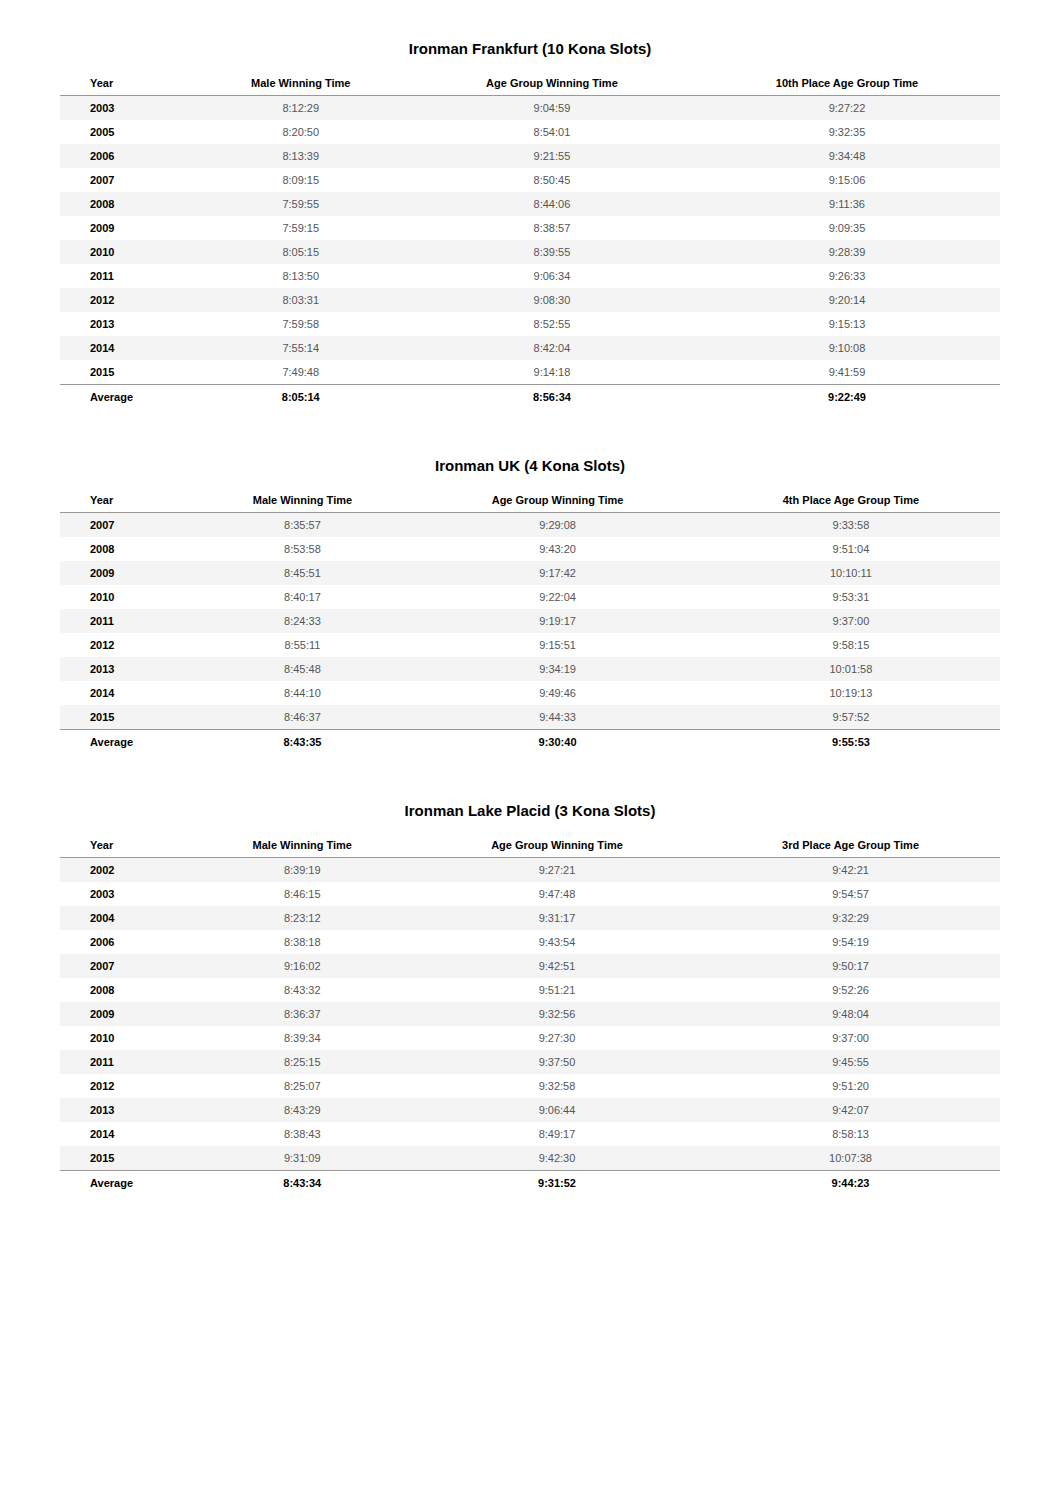Ironman Frankfurt (10 Kona Slots)
| Year | Male Winning Time | Age Group Winning Time | 10th Place Age Group Time |
| --- | --- | --- | --- |
| 2003 | 8:12:29 | 9:04:59 | 9:27:22 |
| 2005 | 8:20:50 | 8:54:01 | 9:32:35 |
| 2006 | 8:13:39 | 9:21:55 | 9:34:48 |
| 2007 | 8:09:15 | 8:50:45 | 9:15:06 |
| 2008 | 7:59:55 | 8:44:06 | 9:11:36 |
| 2009 | 7:59:15 | 8:38:57 | 9:09:35 |
| 2010 | 8:05:15 | 8:39:55 | 9:28:39 |
| 2011 | 8:13:50 | 9:06:34 | 9:26:33 |
| 2012 | 8:03:31 | 9:08:30 | 9:20:14 |
| 2013 | 7:59:58 | 8:52:55 | 9:15:13 |
| 2014 | 7:55:14 | 8:42:04 | 9:10:08 |
| 2015 | 7:49:48 | 9:14:18 | 9:41:59 |
| Average | 8:05:14 | 8:56:34 | 9:22:49 |
Ironman UK (4 Kona Slots)
| Year | Male Winning Time | Age Group Winning Time | 4th Place Age Group Time |
| --- | --- | --- | --- |
| 2007 | 8:35:57 | 9:29:08 | 9:33:58 |
| 2008 | 8:53:58 | 9:43:20 | 9:51:04 |
| 2009 | 8:45:51 | 9:17:42 | 10:10:11 |
| 2010 | 8:40:17 | 9:22:04 | 9:53:31 |
| 2011 | 8:24:33 | 9:19:17 | 9:37:00 |
| 2012 | 8:55:11 | 9:15:51 | 9:58:15 |
| 2013 | 8:45:48 | 9:34:19 | 10:01:58 |
| 2014 | 8:44:10 | 9:49:46 | 10:19:13 |
| 2015 | 8:46:37 | 9:44:33 | 9:57:52 |
| Average | 8:43:35 | 9:30:40 | 9:55:53 |
Ironman Lake Placid (3 Kona Slots)
| Year | Male Winning Time | Age Group Winning Time | 3rd Place Age Group Time |
| --- | --- | --- | --- |
| 2002 | 8:39:19 | 9:27:21 | 9:42:21 |
| 2003 | 8:46:15 | 9:47:48 | 9:54:57 |
| 2004 | 8:23:12 | 9:31:17 | 9:32:29 |
| 2006 | 8:38:18 | 9:43:54 | 9:54:19 |
| 2007 | 9:16:02 | 9:42:51 | 9:50:17 |
| 2008 | 8:43:32 | 9:51:21 | 9:52:26 |
| 2009 | 8:36:37 | 9:32:56 | 9:48:04 |
| 2010 | 8:39:34 | 9:27:30 | 9:37:00 |
| 2011 | 8:25:15 | 9:37:50 | 9:45:55 |
| 2012 | 8:25:07 | 9:32:58 | 9:51:20 |
| 2013 | 8:43:29 | 9:06:44 | 9:42:07 |
| 2014 | 8:38:43 | 8:49:17 | 8:58:13 |
| 2015 | 9:31:09 | 9:42:30 | 10:07:38 |
| Average | 8:43:34 | 9:31:52 | 9:44:23 |